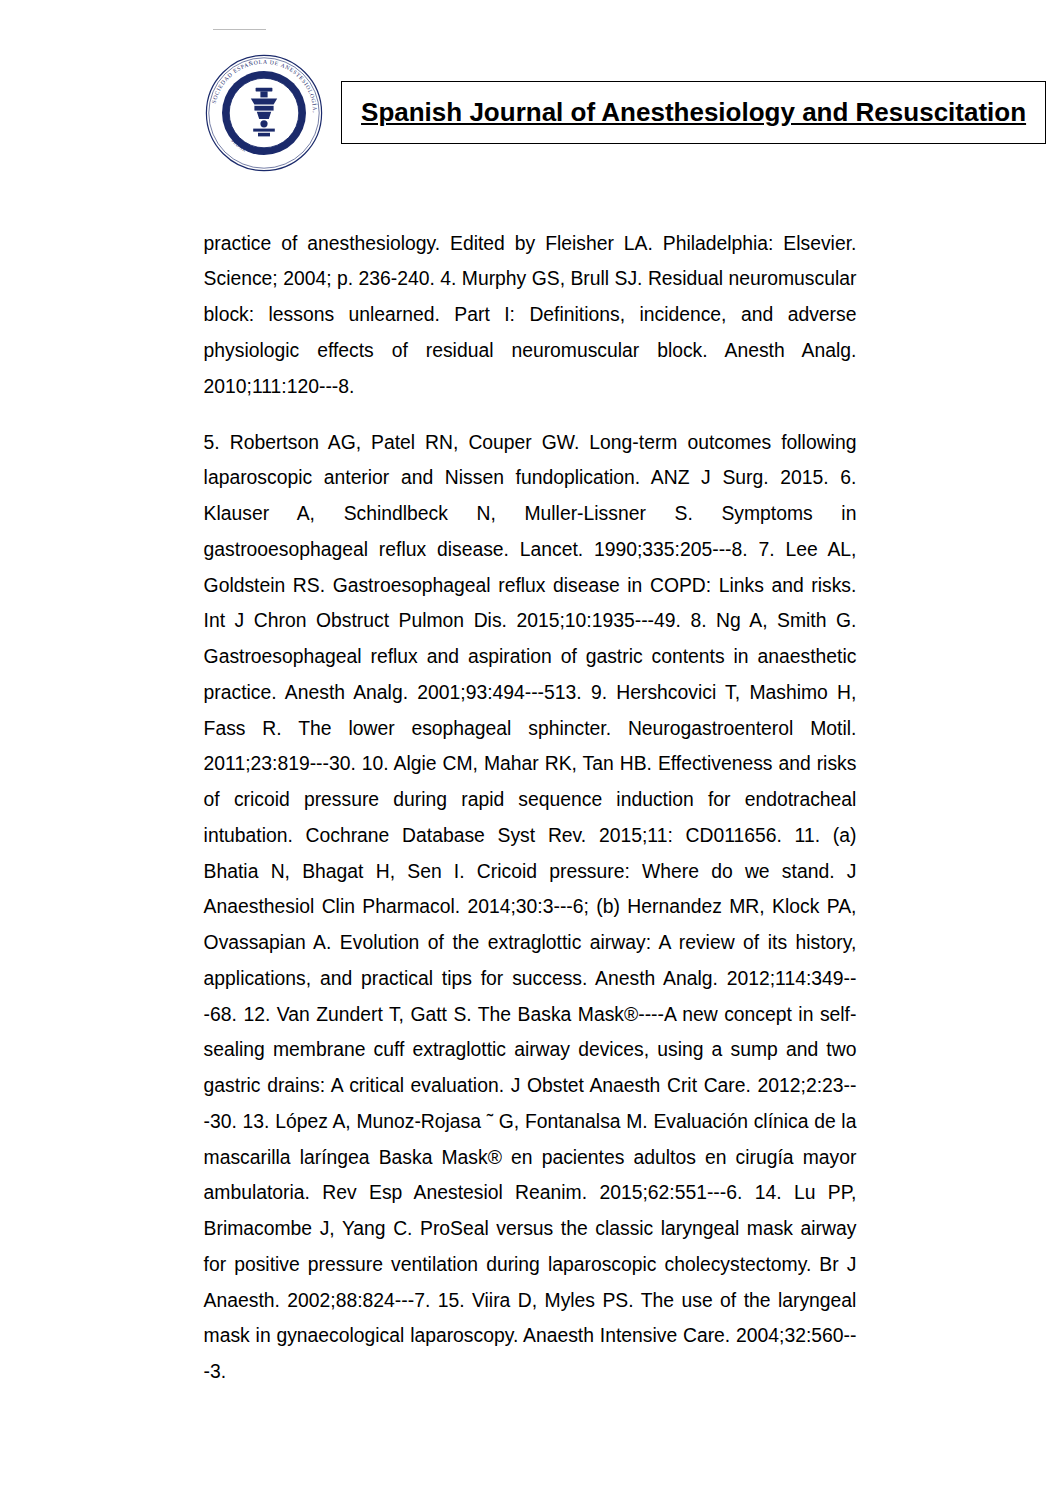SOCIEDAD ESPAÑOLA DE ANESTESIOLOGÍA, REANIMACIÓN Y TERAPÉUTICA DEL DOLOR SEDAR
Spanish Journal of Anesthesiology and Resuscitation
practice of anesthesiology. Edited by Fleisher LA. Philadelphia: Elsevier. Science; 2004; p. 236-240. 4. Murphy GS, Brull SJ. Residual neuromuscular block: lessons unlearned. Part I: Definitions, incidence, and adverse physiologic effects of residual neuromuscular block. Anesth Analg. 2010;111:120---8.
5. Robertson AG, Patel RN, Couper GW. Long-term outcomes following laparoscopic anterior and Nissen fundoplication. ANZ J Surg. 2015. 6. Klauser A, Schindlbeck N, Muller-Lissner S. Symptoms in gastrooesophageal reflux disease. Lancet. 1990;335:205---8. 7. Lee AL, Goldstein RS. Gastroesophageal reflux disease in COPD: Links and risks. Int J Chron Obstruct Pulmon Dis. 2015;10:1935---49. 8. Ng A, Smith G. Gastroesophageal reflux and aspiration of gastric contents in anaesthetic practice. Anesth Analg. 2001;93:494---513. 9. Hershcovici T, Mashimo H, Fass R. The lower esophageal sphincter. Neurogastroenterol Motil. 2011;23:819---30. 10. Algie CM, Mahar RK, Tan HB. Effectiveness and risks of cricoid pressure during rapid sequence induction for endotracheal intubation. Cochrane Database Syst Rev. 2015;11: CD011656. 11. (a) Bhatia N, Bhagat H, Sen I. Cricoid pressure: Where do we stand. J Anaesthesiol Clin Pharmacol. 2014;30:3---6; (b) Hernandez MR, Klock PA, Ovassapian A. Evolution of the extraglottic airway: A review of its history, applications, and practical tips for success. Anesth Analg. 2012;114:349---68. 12. Van Zundert T, Gatt S. The Baska Mask®----A new concept in self-sealing membrane cuff extraglottic airway devices, using a sump and two gastric drains: A critical evaluation. J Obstet Anaesth Crit Care. 2012;2:23---30. 13. López A, Munoz-Rojasa ˜ G, Fontanalsa M. Evaluación clínica de la mascarilla laríngea Baska Mask® en pacientes adultos en cirugía mayor ambulatoria. Rev Esp Anestesiol Reanim. 2015;62:551---6. 14. Lu PP, Brimacombe J, Yang C. ProSeal versus the classic laryngeal mask airway for positive pressure ventilation during laparoscopic cholecystectomy. Br J Anaesth. 2002;88:824---7. 15. Viira D, Myles PS. The use of the laryngeal mask in gynaecological laparoscopy. Anaesth Intensive Care. 2004;32:560---3.